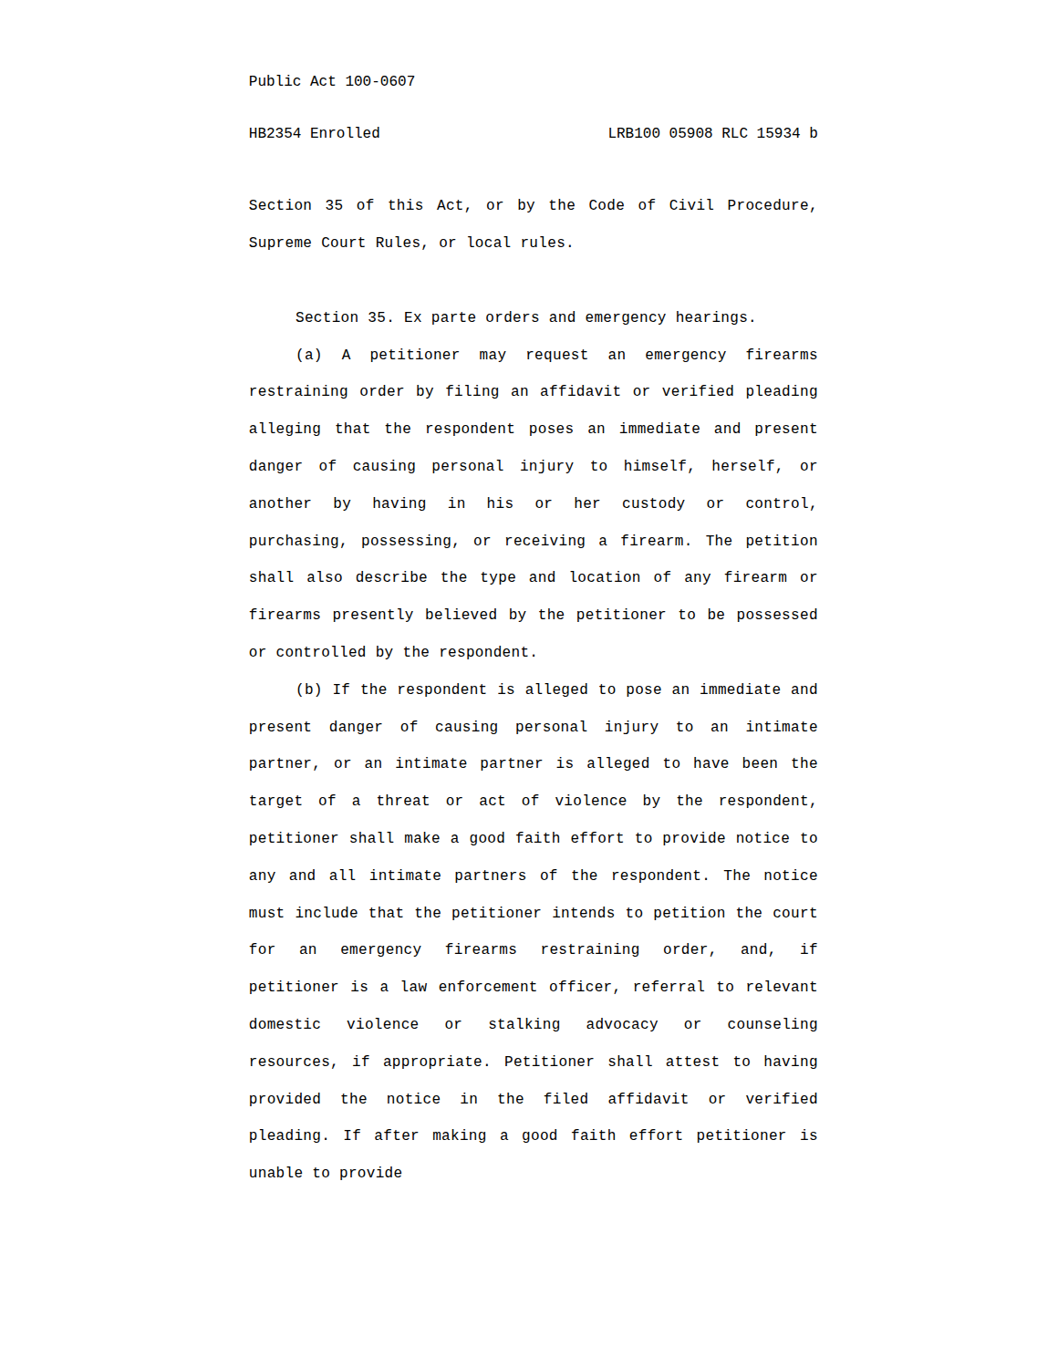Public Act 100-0607
HB2354 Enrolled LRB100 05908 RLC 15934 b
Section 35 of this Act, or by the Code of Civil Procedure, Supreme Court Rules, or local rules.
Section 35. Ex parte orders and emergency hearings.
(a) A petitioner may request an emergency firearms restraining order by filing an affidavit or verified pleading alleging that the respondent poses an immediate and present danger of causing personal injury to himself, herself, or another by having in his or her custody or control, purchasing, possessing, or receiving a firearm. The petition shall also describe the type and location of any firearm or firearms presently believed by the petitioner to be possessed or controlled by the respondent.
(b) If the respondent is alleged to pose an immediate and present danger of causing personal injury to an intimate partner, or an intimate partner is alleged to have been the target of a threat or act of violence by the respondent, petitioner shall make a good faith effort to provide notice to any and all intimate partners of the respondent. The notice must include that the petitioner intends to petition the court for an emergency firearms restraining order, and, if petitioner is a law enforcement officer, referral to relevant domestic violence or stalking advocacy or counseling resources, if appropriate. Petitioner shall attest to having provided the notice in the filed affidavit or verified pleading. If after making a good faith effort petitioner is unable to provide